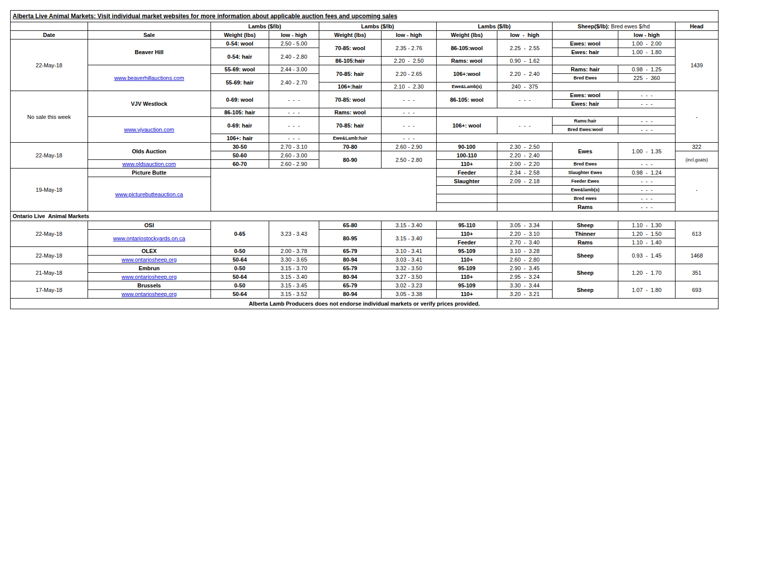| Alberta Live Animal Markets: Visit individual market websites for more information about applicable auction fees and upcoming sales |
| | | Lambs ($/lb) | Lambs ($/lb) | Lambs ($/lb) | Sheep($/lb): Bred ewes $/hd | Head |
| Date | Sale | Weight (lbs) | low - high | Weight (lbs) | low - high | Weight (lbs) | low - high | | low - high | |
| 22-May-18 | Beaver Hill | 0-54: wool | 2.50 - 5.00 | 70-85: wool | 2.35 - 2.76 | 86-105:wool | 2.25 - 2.55 | Ewes: wool | 1.00 - 2.00 | 1439 |
| 0-54: hair | 2.40 - 2.80 | Ewes: hair | 1.00 - 1.80 |
| 86-105:hair | 2.20 - 2.50 | Rams: wool | 0.90 - 1.62 |
| www.beaverhillauctions.com | 55-69: wool | 2.44 - 3.00 | 70-85: hair | 2.20 - 2.65 | 106+:wool | 2.20 - 2.40 | Rams: hair | 0.98 - 1.25 |
| 55-69: hair | 2.40 - 2.70 | Bred Ewes | 225 - 360 |
| 106+:hair | 2.10 - 2.30 | Ewe&Lamb(s) | 240 - 375 |
| No sale this week | VJV Westlock | 0-69: wool | - - - | 70-85: wool | - - - | 86-105: wool | - - - | Ewes: wool | - - - | - |
| Ewes: hair | - - - |
| 86-105: hair | - - - | Rams: wool | - - - |
| www.vjvauction.com | 0-69: hair | - - - | 70-85: hair | - - - | 106+: wool | - - - | Rams:hair | - - - |
| Bred Ewes:wool | - - - |
| 106+: hair | - - - | Ewe&Lamb:hair | - - - |
| 22-May-18 | Olds Auction | 30-50 | 2.70 - 3.10 | 70-80 | 2.60 - 2.90 | 90-100 | 2.30 - 2.50 | Ewes | 1.00 - 1.35 | 322 |
| 50-60 | 2.60 - 3.00 | 80-90 | 2.50 - 2.80 | 100-110 | 2.20 - 2.40 | (incl.goats) |
| www.oldsauction.com | 60-70 | 2.60 - 2.90 | 110+ | 2.00 - 2.20 | Bred Ewes | - - - |
| 19-May-18 | Picture Butte | | Feeder | 2.34 - 2.58 | Slaughter Ewes | 0.98 - 1.24 | - |
| www.picturebutteauction.ca | Slaughter | 2.09 - 2.18 | Feeder Ewes | - - - |
| | | Ewe&lamb(s) | - - - |
| | | Bred ewes | - - - |
| | | Rams | - - - |
| Ontario Live Animal Markets |
| 22-May-18 | OSI | 0-65 | 3.23 - 3.43 | 65-80 | 3.15 - 3.40 | 95-110 | 3.05 - 3.34 | Sheep | 1.10 - 1.30 | 613 |
| www.ontariostockyards.on.ca | 80-95 | 3.15 - 3.40 | 110+ | 2.20 - 3.10 | Thinner | 1.20 - 1.50 |
| Feeder | 2.70 - 3.40 | Rams | 1.10 - 1.40 |
| 22-May-18 | OLEX | 0-50 | 2.00 - 3.78 | 65-79 | 3.10 - 3.41 | 95-109 | 3.10 - 3.28 | Sheep | 0.93 - 1.45 | 1468 |
| www.ontariosheep.org | 50-64 | 3.30 - 3.65 | 80-94 | 3.03 - 3.41 | 110+ | 2.60 - 2.80 |
| 21-May-18 | Embrun | 0-50 | 3.15 - 3.70 | 65-79 | 3.32 - 3.50 | 95-109 | 2.90 - 3.45 | Sheep | 1.20 - 1.70 | 351 |
| www.ontariosheep.org | 50-64 | 3.15 - 3.40 | 80-94 | 3.27 - 3.50 | 110+ | 2.95 - 3.24 |
| 17-May-18 | Brussels | 0-50 | 3.15 - 3.45 | 65-79 | 3.02 - 3.23 | 95-109 | 3.30 - 3.44 | Sheep | 1.07 - 1.80 | 693 |
| www.ontariosheep.org | 50-64 | 3.15 - 3.52 | 80-94 | 3.05 - 3.38 | 110+ | 3.20 - 3.21 |
| Alberta Lamb Producers does not endorse individual markets or verify prices provided. |